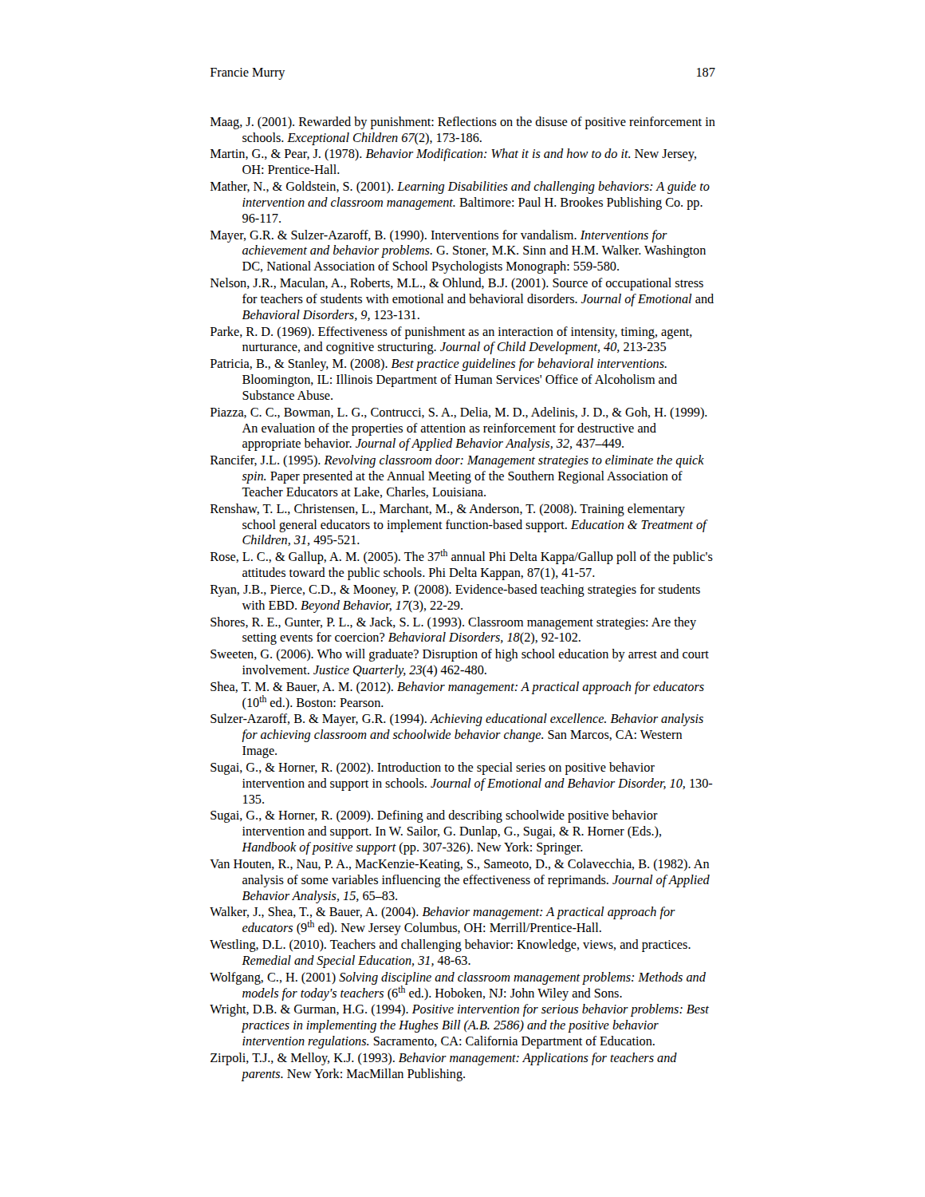Francie Murry 187
Maag, J. (2001). Rewarded by punishment: Reflections on the disuse of positive reinforcement in schools. Exceptional Children 67(2), 173-186.
Martin, G., & Pear, J. (1978). Behavior Modification: What it is and how to do it. New Jersey, OH: Prentice-Hall.
Mather, N., & Goldstein, S. (2001). Learning Disabilities and challenging behaviors: A guide to intervention and classroom management. Baltimore: Paul H. Brookes Publishing Co. pp. 96-117.
Mayer, G.R. & Sulzer-Azaroff, B. (1990). Interventions for vandalism. Interventions for achievement and behavior problems. G. Stoner, M.K. Sinn and H.M. Walker. Washington DC, National Association of School Psychologists Monograph: 559-580.
Nelson, J.R., Maculan, A., Roberts, M.L., & Ohlund, B.J. (2001). Source of occupational stress for teachers of students with emotional and behavioral disorders. Journal of Emotional and Behavioral Disorders, 9, 123-131.
Parke, R. D. (1969). Effectiveness of punishment as an interaction of intensity, timing, agent, nurturance, and cognitive structuring. Journal of Child Development, 40, 213-235
Patricia, B., & Stanley, M. (2008). Best practice guidelines for behavioral interventions. Bloomington, IL: Illinois Department of Human Services' Office of Alcoholism and Substance Abuse.
Piazza, C. C., Bowman, L. G., Contrucci, S. A., Delia, M. D., Adelinis, J. D., & Goh, H. (1999). An evaluation of the properties of attention as reinforcement for destructive and appropriate behavior. Journal of Applied Behavior Analysis, 32, 437–449.
Rancifer, J.L. (1995). Revolving classroom door: Management strategies to eliminate the quick spin. Paper presented at the Annual Meeting of the Southern Regional Association of Teacher Educators at Lake, Charles, Louisiana.
Renshaw, T. L., Christensen, L., Marchant, M., & Anderson, T. (2008). Training elementary school general educators to implement function-based support. Education & Treatment of Children, 31, 495-521.
Rose, L. C., & Gallup, A. M. (2005). The 37th annual Phi Delta Kappa/Gallup poll of the public's attitudes toward the public schools. Phi Delta Kappan, 87(1), 41-57.
Ryan, J.B., Pierce, C.D., & Mooney, P. (2008). Evidence-based teaching strategies for students with EBD. Beyond Behavior, 17(3), 22-29.
Shores, R. E., Gunter, P. L., & Jack, S. L. (1993). Classroom management strategies: Are they setting events for coercion? Behavioral Disorders, 18(2), 92-102.
Sweeten, G. (2006). Who will graduate? Disruption of high school education by arrest and court involvement. Justice Quarterly, 23(4) 462-480.
Shea, T. M. & Bauer, A. M. (2012). Behavior management: A practical approach for educators (10th ed.). Boston: Pearson.
Sulzer-Azaroff, B. & Mayer, G.R. (1994). Achieving educational excellence. Behavior analysis for achieving classroom and schoolwide behavior change. San Marcos, CA: Western Image.
Sugai, G., & Horner, R. (2002). Introduction to the special series on positive behavior intervention and support in schools. Journal of Emotional and Behavior Disorder, 10, 130-135.
Sugai, G., & Horner, R. (2009). Defining and describing schoolwide positive behavior intervention and support. In W. Sailor, G. Dunlap, G., Sugai, & R. Horner (Eds.), Handbook of positive support (pp. 307-326). New York: Springer.
Van Houten, R., Nau, P. A., MacKenzie-Keating, S., Sameoto, D., & Colavecchia, B. (1982). An analysis of some variables influencing the effectiveness of reprimands. Journal of Applied Behavior Analysis, 15, 65–83.
Walker, J., Shea, T., & Bauer, A. (2004). Behavior management: A practical approach for educators (9th ed). New Jersey Columbus, OH: Merrill/Prentice-Hall.
Westling, D.L. (2010). Teachers and challenging behavior: Knowledge, views, and practices. Remedial and Special Education, 31, 48-63.
Wolfgang, C., H. (2001) Solving discipline and classroom management problems: Methods and models for today's teachers (6th ed.). Hoboken, NJ: John Wiley and Sons.
Wright, D.B. & Gurman, H.G. (1994). Positive intervention for serious behavior problems: Best practices in implementing the Hughes Bill (A.B. 2586) and the positive behavior intervention regulations. Sacramento, CA: California Department of Education.
Zirpoli, T.J., & Melloy, K.J. (1993). Behavior management: Applications for teachers and parents. New York: MacMillan Publishing.